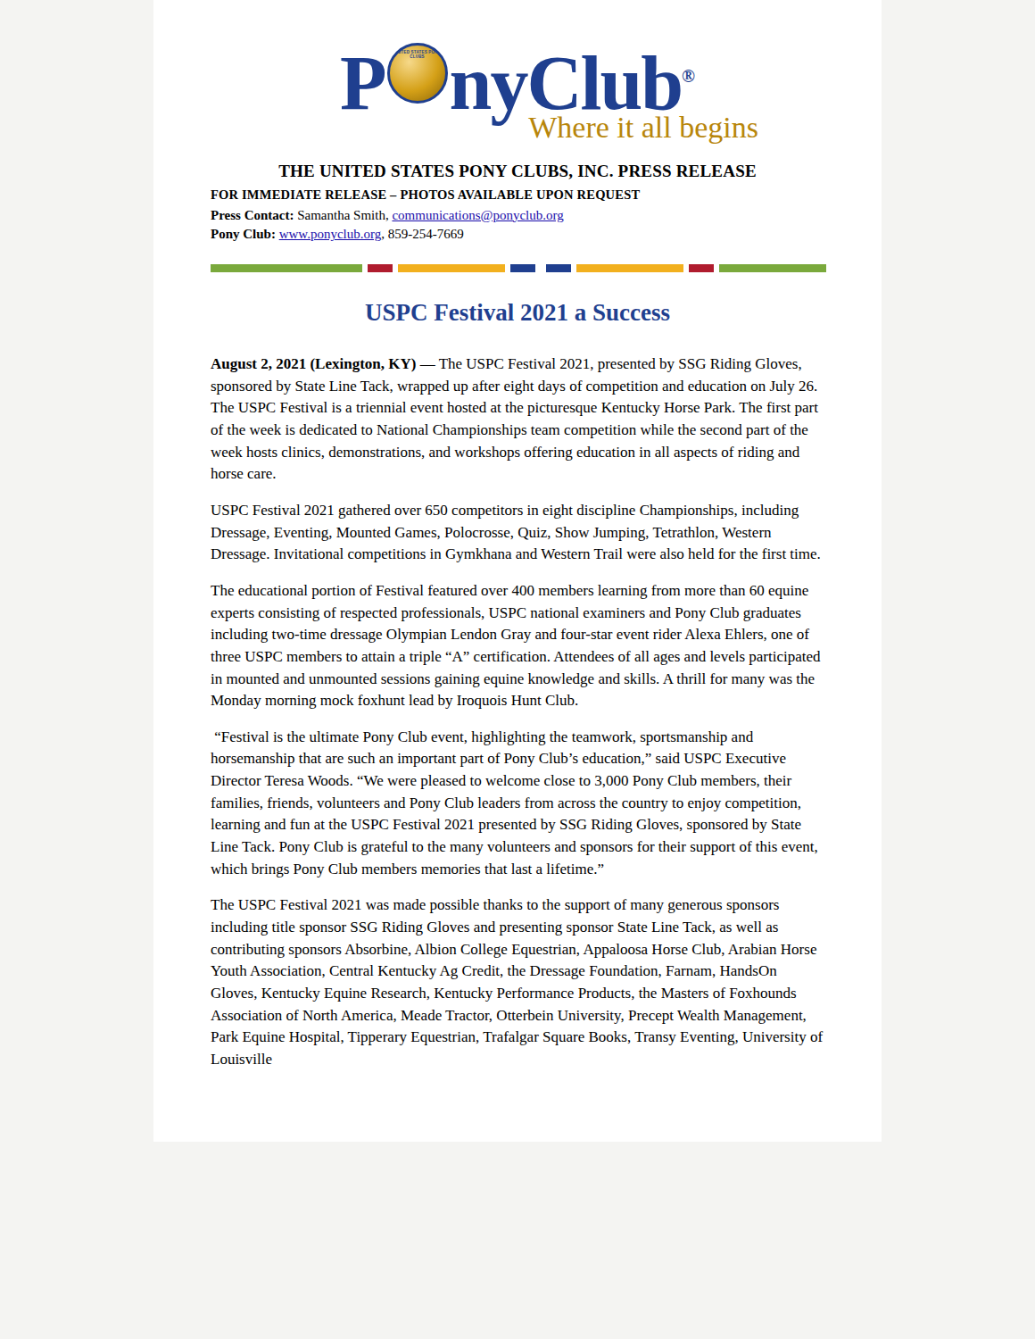P nyClub®
Where it all begins
THE UNITED STATES PONY CLUBS, INC. PRESS RELEASE
FOR IMMEDIATE RELEASE – PHOTOS AVAILABLE UPON REQUEST
Press Contact: Samantha Smith, communications@ponyclub.org
Pony Club: www.ponyclub.org, 859-254-7669
USPC Festival 2021 a Success
August 2, 2021 (Lexington, KY) — The USPC Festival 2021, presented by SSG Riding Gloves, sponsored by State Line Tack, wrapped up after eight days of competition and education on July 26. The USPC Festival is a triennial event hosted at the picturesque Kentucky Horse Park. The first part of the week is dedicated to National Championships team competition while the second part of the week hosts clinics, demonstrations, and workshops offering education in all aspects of riding and horse care.
USPC Festival 2021 gathered over 650 competitors in eight discipline Championships, including Dressage, Eventing, Mounted Games, Polocrosse, Quiz, Show Jumping, Tetrathlon, Western Dressage. Invitational competitions in Gymkhana and Western Trail were also held for the first time.
The educational portion of Festival featured over 400 members learning from more than 60 equine experts consisting of respected professionals, USPC national examiners and Pony Club graduates including two-time dressage Olympian Lendon Gray and four-star event rider Alexa Ehlers, one of three USPC members to attain a triple “A” certification. Attendees of all ages and levels participated in mounted and unmounted sessions gaining equine knowledge and skills. A thrill for many was the Monday morning mock foxhunt lead by Iroquois Hunt Club.
“Festival is the ultimate Pony Club event, highlighting the teamwork, sportsmanship and horsemanship that are such an important part of Pony Club’s education,” said USPC Executive Director Teresa Woods. “We were pleased to welcome close to 3,000 Pony Club members, their families, friends, volunteers and Pony Club leaders from across the country to enjoy competition, learning and fun at the USPC Festival 2021 presented by SSG Riding Gloves, sponsored by State Line Tack. Pony Club is grateful to the many volunteers and sponsors for their support of this event, which brings Pony Club members memories that last a lifetime.”
The USPC Festival 2021 was made possible thanks to the support of many generous sponsors including title sponsor SSG Riding Gloves and presenting sponsor State Line Tack, as well as contributing sponsors Absorbine, Albion College Equestrian, Appaloosa Horse Club, Arabian Horse Youth Association, Central Kentucky Ag Credit, the Dressage Foundation, Farnam, HandsOn Gloves, Kentucky Equine Research, Kentucky Performance Products, the Masters of Foxhounds Association of North America, Meade Tractor, Otterbein University, Precept Wealth Management, Park Equine Hospital, Tipperary Equestrian, Trafalgar Square Books, Transy Eventing, University of Louisville